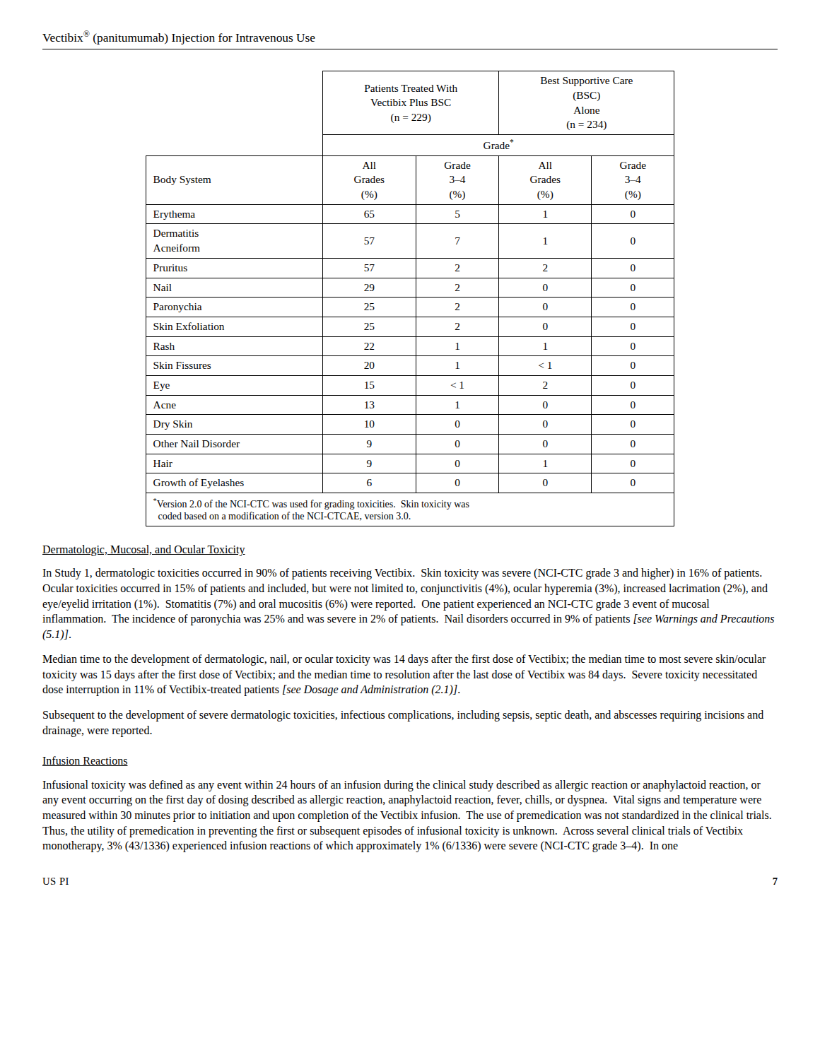Vectibix® (panitumumab) Injection for Intravenous Use
| | Patients Treated With Vectibix Plus BSC (n = 229) | Best Supportive Care (BSC) Alone (n = 234) |
| | Grade * |
| Body System | All Grades (%) | Grade 3–4 (%) | All Grades (%) | Grade 3–4 (%) |
| Erythema | 65 | 5 | 1 | 0 |
| Dermatitis Acneiform | 57 | 7 | 1 | 0 |
| Pruritus | 57 | 2 | 2 | 0 |
| Nail | 29 | 2 | 0 | 0 |
| Paronychia | 25 | 2 | 0 | 0 |
| Skin Exfoliation | 25 | 2 | 0 | 0 |
| Rash | 22 | 1 | 1 | 0 |
| Skin Fissures | 20 | 1 | < 1 | 0 |
| Eye | 15 | < 1 | 2 | 0 |
| Acne | 13 | 1 | 0 | 0 |
| Dry Skin | 10 | 0 | 0 | 0 |
| Other Nail Disorder | 9 | 0 | 0 | 0 |
| Hair | 9 | 0 | 1 | 0 |
| Growth of Eyelashes | 6 | 0 | 0 | 0 |
| * Version 2.0 of the NCI-CTC was used for grading toxicities. Skin toxicity was coded based on a modification of the NCI-CTCAE, version 3.0. |
Dermatologic, Mucosal, and Ocular Toxicity
In Study 1, dermatologic toxicities occurred in 90% of patients receiving Vectibix. Skin toxicity was severe (NCI-CTC grade 3 and higher) in 16% of patients. Ocular toxicities occurred in 15% of patients and included, but were not limited to, conjunctivitis (4%), ocular hyperemia (3%), increased lacrimation (2%), and eye/eyelid irritation (1%). Stomatitis (7%) and oral mucositis (6%) were reported. One patient experienced an NCI-CTC grade 3 event of mucosal inflammation. The incidence of paronychia was 25% and was severe in 2% of patients. Nail disorders occurred in 9% of patients [see Warnings and Precautions (5.1)].
Median time to the development of dermatologic, nail, or ocular toxicity was 14 days after the first dose of Vectibix; the median time to most severe skin/ocular toxicity was 15 days after the first dose of Vectibix; and the median time to resolution after the last dose of Vectibix was 84 days. Severe toxicity necessitated dose interruption in 11% of Vectibix-treated patients [see Dosage and Administration (2.1)].
Subsequent to the development of severe dermatologic toxicities, infectious complications, including sepsis, septic death, and abscesses requiring incisions and drainage, were reported.
Infusion Reactions
Infusional toxicity was defined as any event within 24 hours of an infusion during the clinical study described as allergic reaction or anaphylactoid reaction, or any event occurring on the first day of dosing described as allergic reaction, anaphylactoid reaction, fever, chills, or dyspnea. Vital signs and temperature were measured within 30 minutes prior to initiation and upon completion of the Vectibix infusion. The use of premedication was not standardized in the clinical trials. Thus, the utility of premedication in preventing the first or subsequent episodes of infusional toxicity is unknown. Across several clinical trials of Vectibix monotherapy, 3% (43/1336) experienced infusion reactions of which approximately 1% (6/1336) were severe (NCI-CTC grade 3–4). In one
US PI
7